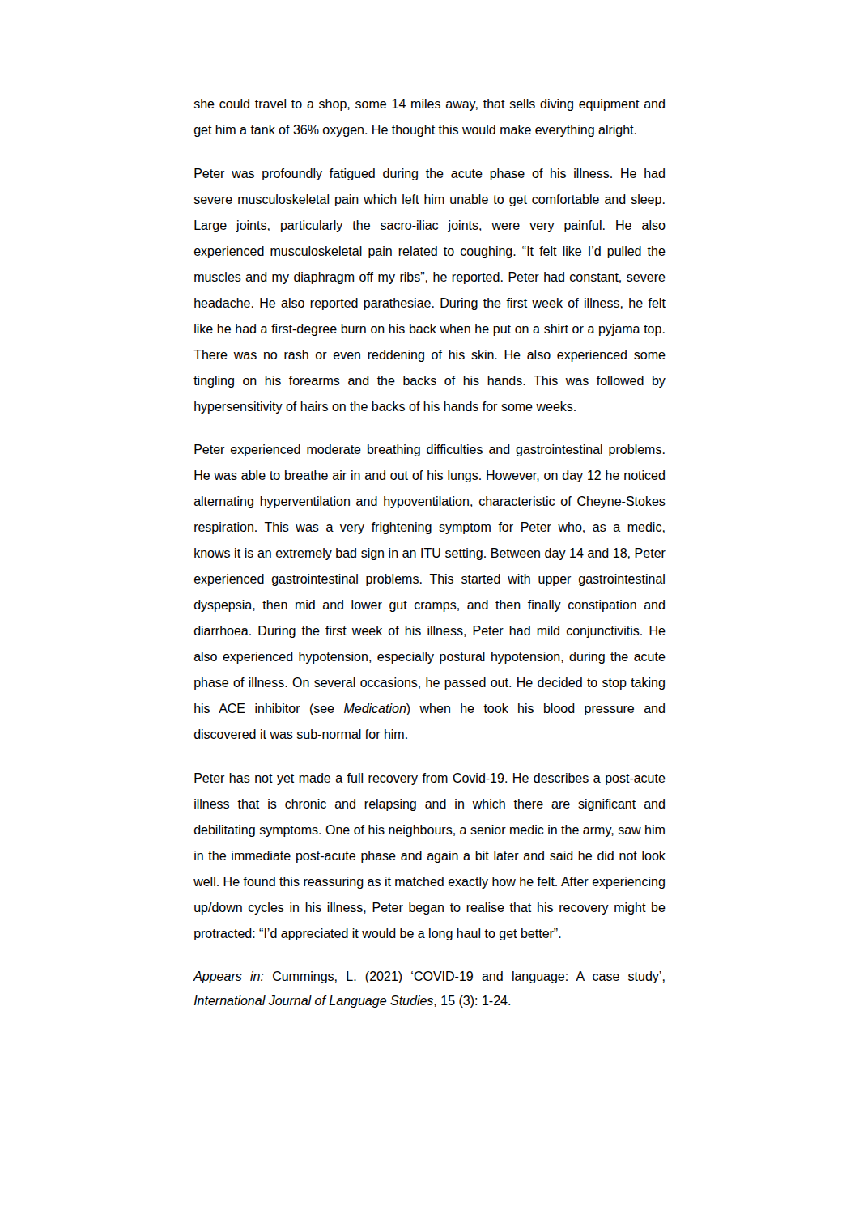she could travel to a shop, some 14 miles away, that sells diving equipment and get him a tank of 36% oxygen. He thought this would make everything alright.
Peter was profoundly fatigued during the acute phase of his illness. He had severe musculoskeletal pain which left him unable to get comfortable and sleep. Large joints, particularly the sacro-iliac joints, were very painful. He also experienced musculoskeletal pain related to coughing. “It felt like I’d pulled the muscles and my diaphragm off my ribs”, he reported. Peter had constant, severe headache. He also reported parathesiae. During the first week of illness, he felt like he had a first-degree burn on his back when he put on a shirt or a pyjama top. There was no rash or even reddening of his skin. He also experienced some tingling on his forearms and the backs of his hands. This was followed by hypersensitivity of hairs on the backs of his hands for some weeks.
Peter experienced moderate breathing difficulties and gastrointestinal problems. He was able to breathe air in and out of his lungs. However, on day 12 he noticed alternating hyperventilation and hypoventilation, characteristic of Cheyne-Stokes respiration. This was a very frightening symptom for Peter who, as a medic, knows it is an extremely bad sign in an ITU setting. Between day 14 and 18, Peter experienced gastrointestinal problems. This started with upper gastrointestinal dyspepsia, then mid and lower gut cramps, and then finally constipation and diarrhoea. During the first week of his illness, Peter had mild conjunctivitis. He also experienced hypotension, especially postural hypotension, during the acute phase of illness. On several occasions, he passed out. He decided to stop taking his ACE inhibitor (see Medication) when he took his blood pressure and discovered it was sub-normal for him.
Peter has not yet made a full recovery from Covid-19. He describes a post-acute illness that is chronic and relapsing and in which there are significant and debilitating symptoms. One of his neighbours, a senior medic in the army, saw him in the immediate post-acute phase and again a bit later and said he did not look well. He found this reassuring as it matched exactly how he felt. After experiencing up/down cycles in his illness, Peter began to realise that his recovery might be protracted: “I’d appreciated it would be a long haul to get better”.
Appears in: Cummings, L. (2021) ‘COVID-19 and language: A case study’, International Journal of Language Studies, 15 (3): 1-24.